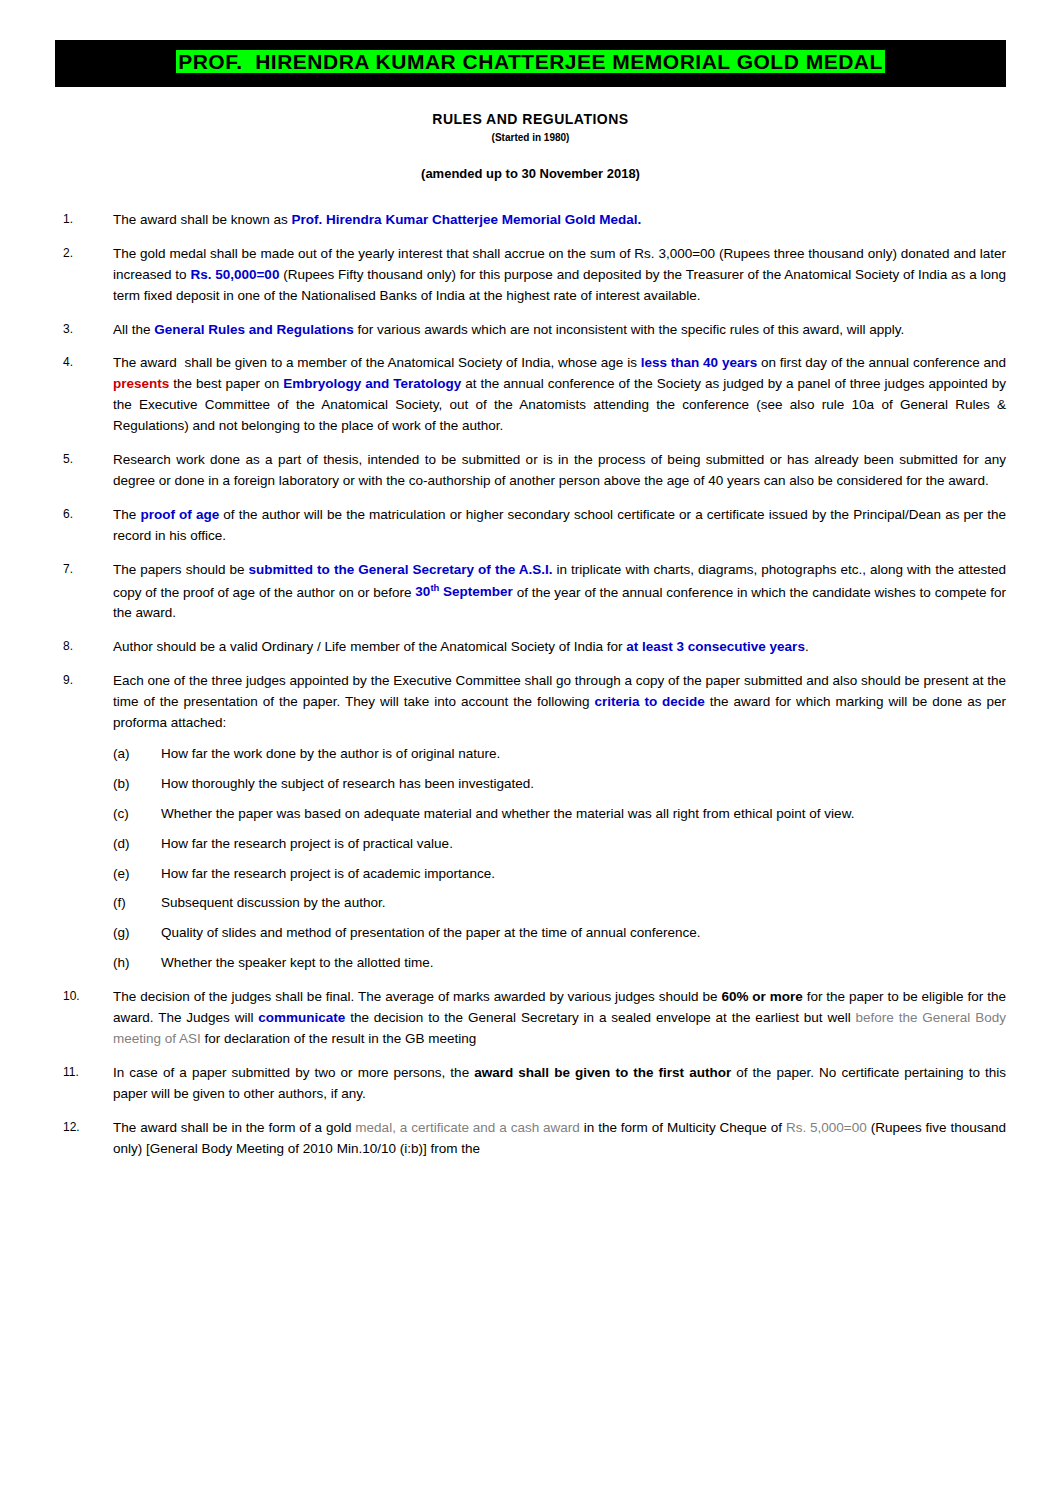PROF. HIRENDRA KUMAR CHATTERJEE MEMORIAL GOLD MEDAL
RULES AND REGULATIONS
(Started in 1980)
(amended up to 30 November 2018)
The award shall be known as Prof. Hirendra Kumar Chatterjee Memorial Gold Medal.
The gold medal shall be made out of the yearly interest that shall accrue on the sum of Rs. 3,000=00 (Rupees three thousand only) donated and later increased to Rs. 50,000=00 (Rupees Fifty thousand only) for this purpose and deposited by the Treasurer of the Anatomical Society of India as a long term fixed deposit in one of the Nationalised Banks of India at the highest rate of interest available.
All the General Rules and Regulations for various awards which are not inconsistent with the specific rules of this award, will apply.
The award shall be given to a member of the Anatomical Society of India, whose age is less than 40 years on first day of the annual conference and presents the best paper on Embryology and Teratology at the annual conference of the Society as judged by a panel of three judges appointed by the Executive Committee of the Anatomical Society, out of the Anatomists attending the conference (see also rule 10a of General Rules & Regulations) and not belonging to the place of work of the author.
Research work done as a part of thesis, intended to be submitted or is in the process of being submitted or has already been submitted for any degree or done in a foreign laboratory or with the co-authorship of another person above the age of 40 years can also be considered for the award.
The proof of age of the author will be the matriculation or higher secondary school certificate or a certificate issued by the Principal/Dean as per the record in his office.
The papers should be submitted to the General Secretary of the A.S.I. in triplicate with charts, diagrams, photographs etc., along with the attested copy of the proof of age of the author on or before 30th September of the year of the annual conference in which the candidate wishes to compete for the award.
Author should be a valid Ordinary / Life member of the Anatomical Society of India for at least 3 consecutive years.
Each one of the three judges appointed by the Executive Committee shall go through a copy of the paper submitted and also should be present at the time of the presentation of the paper. They will take into account the following criteria to decide the award for which marking will be done as per proforma attached:
How far the work done by the author is of original nature.
How thoroughly the subject of research has been investigated.
Whether the paper was based on adequate material and whether the material was all right from ethical point of view.
How far the research project is of practical value.
How far the research project is of academic importance.
Subsequent discussion by the author.
Quality of slides and method of presentation of the paper at the time of annual conference.
Whether the speaker kept to the allotted time.
The decision of the judges shall be final. The average of marks awarded by various judges should be 60% or more for the paper to be eligible for the award. The Judges will communicate the decision to the General Secretary in a sealed envelope at the earliest but well before the General Body meeting of ASI for declaration of the result in the GB meeting
In case of a paper submitted by two or more persons, the award shall be given to the first author of the paper. No certificate pertaining to this paper will be given to other authors, if any.
The award shall be in the form of a gold medal, a certificate and a cash award in the form of Multicity Cheque of Rs. 5,000=00 (Rupees five thousand only) [General Body Meeting of 2010 Min.10/10 (i:b)] from the